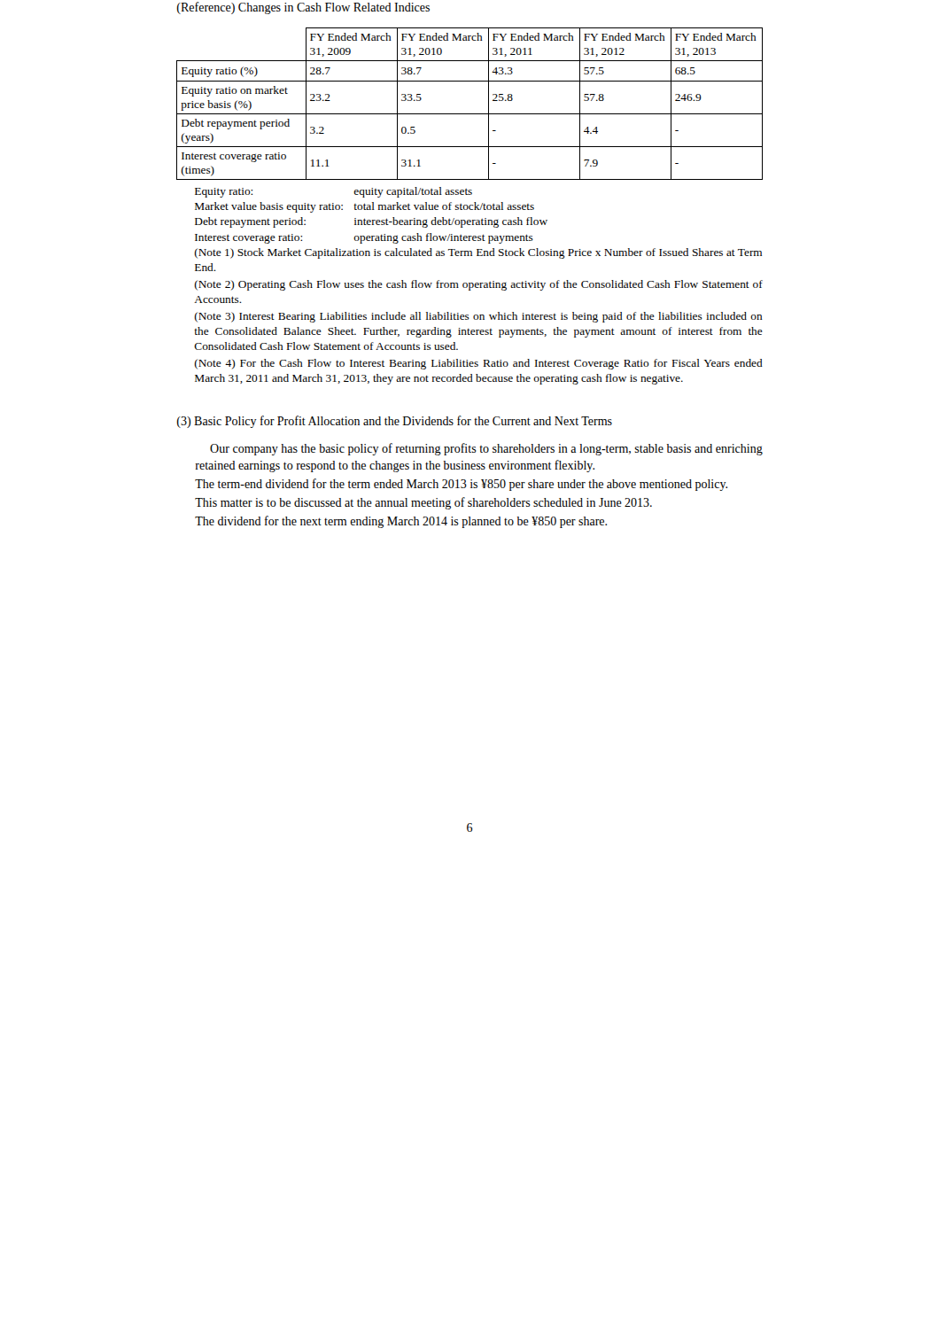(Reference) Changes in Cash Flow Related Indices
| | FY Ended March 31, 2009 | FY Ended March 31, 2010 | FY Ended March 31, 2011 | FY Ended March 31, 2012 | FY Ended March 31, 2013 |
| --- | --- | --- | --- | --- | --- |
| Equity ratio (%) | 28.7 | 38.7 | 43.3 | 57.5 | 68.5 |
| Equity ratio on market price basis (%) | 23.2 | 33.5 | 25.8 | 57.8 | 246.9 |
| Debt repayment period (years) | 3.2 | 0.5 | - | 4.4 | - |
| Interest coverage ratio (times) | 11.1 | 31.1 | - | 7.9 | - |
Equity ratio: equity capital/total assets Market value basis equity ratio: total market value of stock/total assets Debt repayment period: interest-bearing debt/operating cash flow Interest coverage ratio: operating cash flow/interest payments
(Note 1) Stock Market Capitalization is calculated as Term End Stock Closing Price x Number of Issued Shares at Term End.
(Note 2) Operating Cash Flow uses the cash flow from operating activity of the Consolidated Cash Flow Statement of Accounts.
(Note 3) Interest Bearing Liabilities include all liabilities on which interest is being paid of the liabilities included on the Consolidated Balance Sheet. Further, regarding interest payments, the payment amount of interest from the Consolidated Cash Flow Statement of Accounts is used.
(Note 4) For the Cash Flow to Interest Bearing Liabilities Ratio and Interest Coverage Ratio for Fiscal Years ended March 31, 2011 and March 31, 2013, they are not recorded because the operating cash flow is negative.
(3) Basic Policy for Profit Allocation and the Dividends for the Current and Next Terms
Our company has the basic policy of returning profits to shareholders in a long-term, stable basis and enriching retained earnings to respond to the changes in the business environment flexibly.
The term-end dividend for the term ended March 2013 is ¥850 per share under the above mentioned policy.
This matter is to be discussed at the annual meeting of shareholders scheduled in June 2013.
The dividend for the next term ending March 2014 is planned to be ¥850 per share.
6